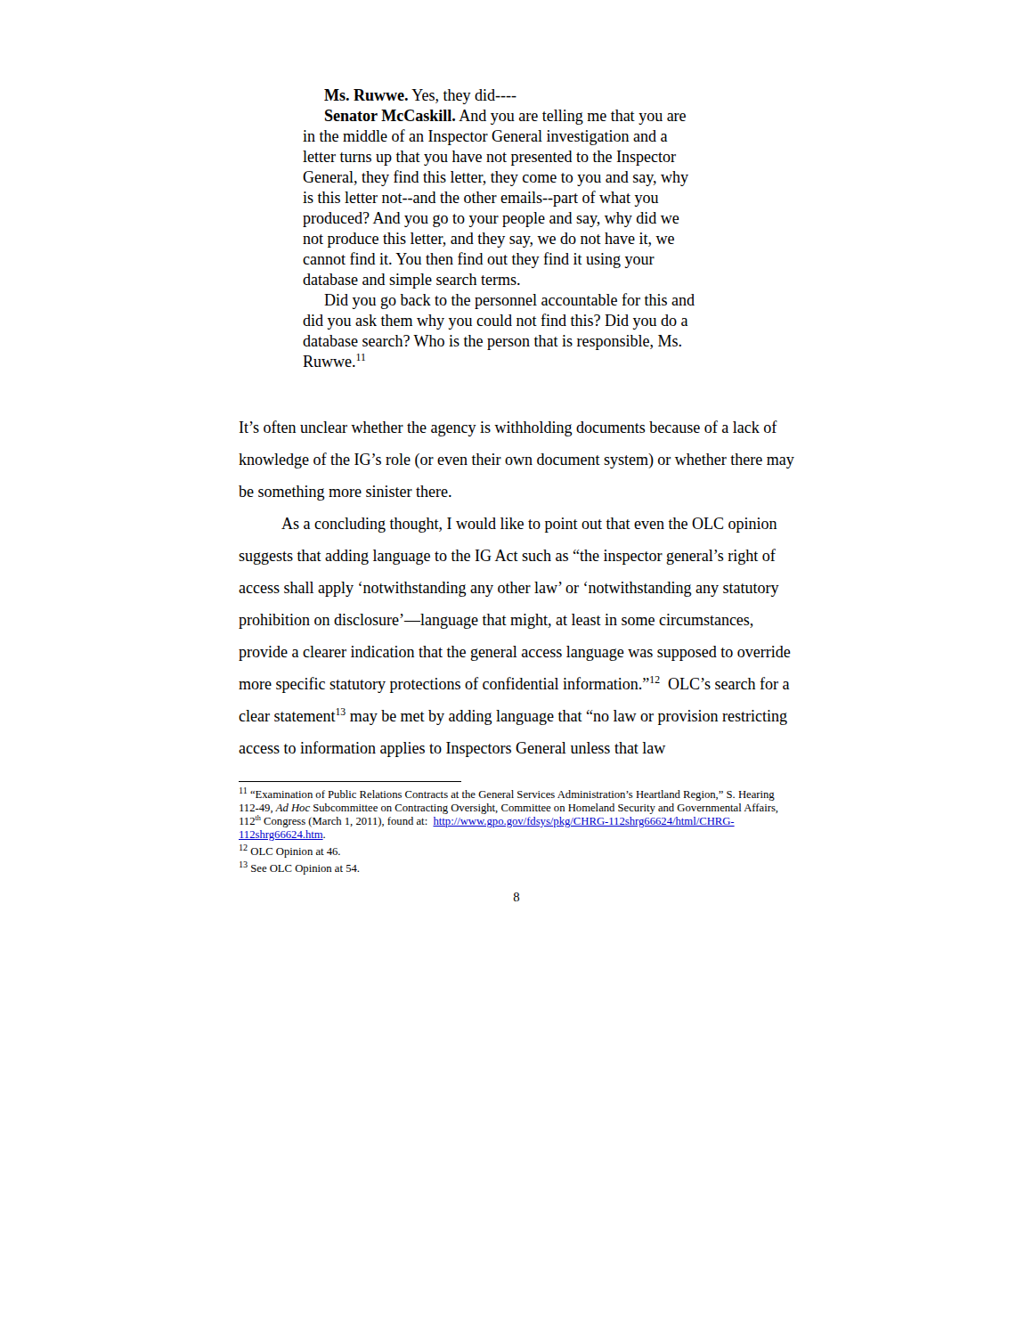Ms. Ruwwe. Yes, they did----
Senator McCaskill. And you are telling me that you are in the middle of an Inspector General investigation and a letter turns up that you have not presented to the Inspector General, they find this letter, they come to you and say, why is this letter not--and the other emails--part of what you produced? And you go to your people and say, why did we not produce this letter, and they say, we do not have it, we cannot find it. You then find out they find it using your database and simple search terms.
Did you go back to the personnel accountable for this and did you ask them why you could not find this? Did you do a database search? Who is the person that is responsible, Ms. Ruwwe.11
It’s often unclear whether the agency is withholding documents because of a lack of knowledge of the IG’s role (or even their own document system) or whether there may be something more sinister there.
As a concluding thought, I would like to point out that even the OLC opinion suggests that adding language to the IG Act such as “the inspector general’s right of access shall apply ‘notwithstanding any other law’ or ‘notwithstanding any statutory prohibition on disclosure’—language that might, at least in some circumstances, provide a clearer indication that the general access language was supposed to override more specific statutory protections of confidential information.”12 OLC’s search for a clear statement13 may be met by adding language that “no law or provision restricting access to information applies to Inspectors General unless that law
11 “Examination of Public Relations Contracts at the General Services Administration’s Heartland Region,” S. Hearing 112-49, Ad Hoc Subcommittee on Contracting Oversight, Committee on Homeland Security and Governmental Affairs, 112th Congress (March 1, 2011), found at: http://www.gpo.gov/fdsys/pkg/CHRG-112shrg66624/html/CHRG-112shrg66624.htm.
12 OLC Opinion at 46.
13 See OLC Opinion at 54.
8